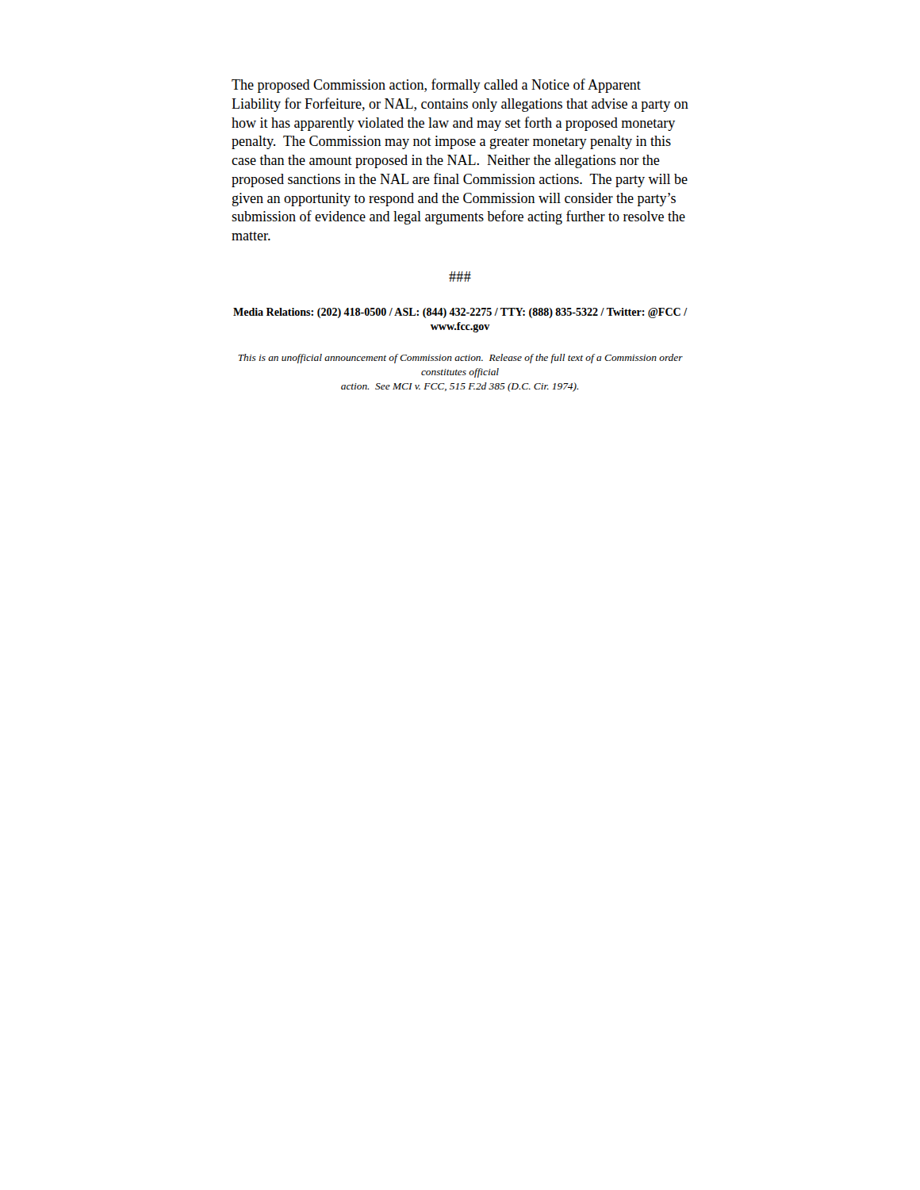The proposed Commission action, formally called a Notice of Apparent Liability for Forfeiture, or NAL, contains only allegations that advise a party on how it has apparently violated the law and may set forth a proposed monetary penalty. The Commission may not impose a greater monetary penalty in this case than the amount proposed in the NAL. Neither the allegations nor the proposed sanctions in the NAL are final Commission actions. The party will be given an opportunity to respond and the Commission will consider the party’s submission of evidence and legal arguments before acting further to resolve the matter.
###
Media Relations: (202) 418-0500 / ASL: (844) 432-2275 / TTY: (888) 835-5322 / Twitter: @FCC / www.fcc.gov
This is an unofficial announcement of Commission action. Release of the full text of a Commission order constitutes official
action. See MCI v. FCC, 515 F.2d 385 (D.C. Cir. 1974).